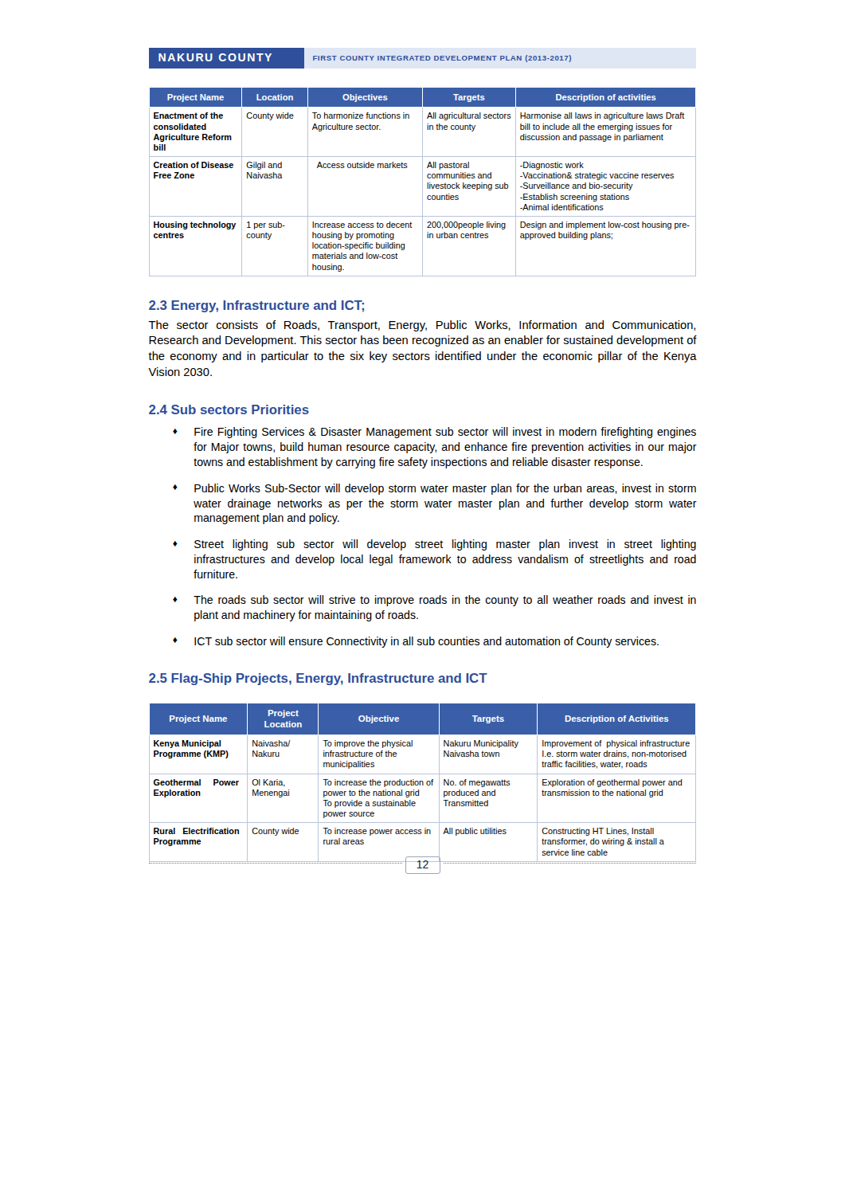NAKURU COUNTY
FIRST COUNTY INTEGRATED DEVELOPMENT PLAN (2013-2017)
| Project Name | Location | Objectives | Targets | Description of activities |
| --- | --- | --- | --- | --- |
| Enactment of the consolidated Agriculture Reform bill | County wide | To harmonize functions in Agriculture sector. | All agricultural sectors in the county | Harmonise all laws in agriculture laws Draft bill to include all the emerging issues for discussion and passage in parliament |
| Creation of Disease Free Zone | Gilgil and Naivasha | Access outside markets | All pastoral communities and livestock keeping sub counties | -Diagnostic work -Vaccination& strategic vaccine reserves -Surveillance and bio-security -Establish screening stations -Animal identifications |
| Housing technology centres | 1 per sub-county | Increase access to decent housing by promoting location-specific building materials and low-cost housing. | 200,000people living in urban centres | Design and implement low-cost housing pre-approved building plans; |
2.3 Energy, Infrastructure and ICT;
The sector consists of Roads, Transport, Energy, Public Works, Information and Communication, Research and Development. This sector has been recognized as an enabler for sustained development of the economy and in particular to the six key sectors identified under the economic pillar of the Kenya Vision 2030.
2.4 Sub sectors Priorities
Fire Fighting Services & Disaster Management sub sector will invest in modern firefighting engines for Major towns, build human resource capacity, and enhance fire prevention activities in our major towns and establishment by carrying fire safety inspections and reliable disaster response.
Public Works Sub-Sector will develop storm water master plan for the urban areas, invest in storm water drainage networks as per the storm water master plan and further develop storm water management plan and policy.
Street lighting sub sector will develop street lighting master plan invest in street lighting infrastructures and develop local legal framework to address vandalism of streetlights and road furniture.
The roads sub sector will strive to improve roads in the county to all weather roads and invest in plant and machinery for maintaining of roads.
ICT sub sector will ensure Connectivity in all sub counties and automation of County services.
2.5 Flag-Ship Projects, Energy, Infrastructure and ICT
| Project Name | Project Location | Objective | Targets | Description of Activities |
| --- | --- | --- | --- | --- |
| Kenya Municipal Programme (KMP) | Naivasha/ Nakuru | To improve the physical infrastructure of the municipalities | Nakuru Municipality Naivasha town | Improvement of physical infrastructure I.e. storm water drains, non-motorised traffic facilities, water, roads |
| Geothermal Power Exploration | Ol Karia, Menengai | To increase the production of power to the national grid To provide a sustainable power source | No. of megawatts produced and Transmitted | Exploration of geothermal power and transmission to the national grid |
| Rural Electrification Programme | County wide | To increase power access in rural areas | All public utilities | Constructing HT Lines, Install transformer, do wiring & install a service line cable |
12